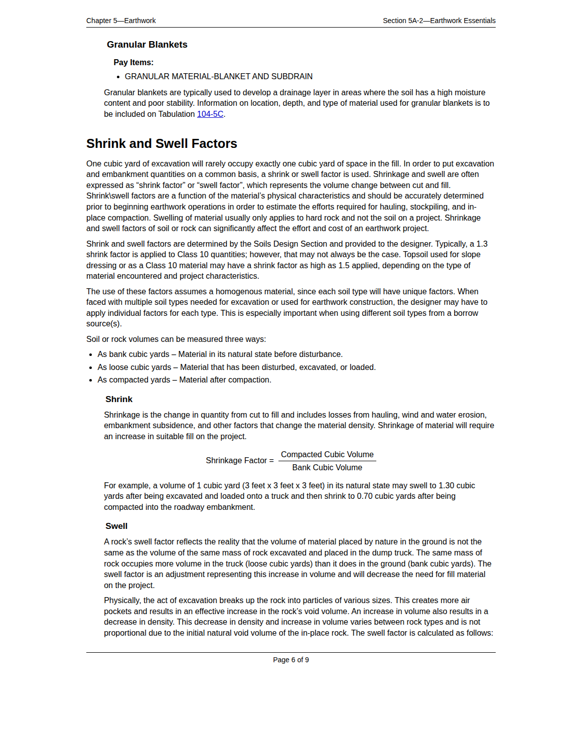Chapter 5—Earthwork Section 5A-2—Earthwork Essentials
Granular Blankets
Pay Items:
GRANULAR MATERIAL-BLANKET AND SUBDRAIN
Granular blankets are typically used to develop a drainage layer in areas where the soil has a high moisture content and poor stability. Information on location, depth, and type of material used for granular blankets is to be included on Tabulation 104-5C.
Shrink and Swell Factors
One cubic yard of excavation will rarely occupy exactly one cubic yard of space in the fill. In order to put excavation and embankment quantities on a common basis, a shrink or swell factor is used. Shrinkage and swell are often expressed as “shrink factor” or “swell factor”, which represents the volume change between cut and fill. Shrink\swell factors are a function of the material’s physical characteristics and should be accurately determined prior to beginning earthwork operations in order to estimate the efforts required for hauling, stockpiling, and in-place compaction. Swelling of material usually only applies to hard rock and not the soil on a project. Shrinkage and swell factors of soil or rock can significantly affect the effort and cost of an earthwork project.
Shrink and swell factors are determined by the Soils Design Section and provided to the designer. Typically, a 1.3 shrink factor is applied to Class 10 quantities; however, that may not always be the case. Topsoil used for slope dressing or as a Class 10 material may have a shrink factor as high as 1.5 applied, depending on the type of material encountered and project characteristics.
The use of these factors assumes a homogenous material, since each soil type will have unique factors. When faced with multiple soil types needed for excavation or used for earthwork construction, the designer may have to apply individual factors for each type. This is especially important when using different soil types from a borrow source(s).
Soil or rock volumes can be measured three ways:
As bank cubic yards – Material in its natural state before disturbance.
As loose cubic yards – Material that has been disturbed, excavated, or loaded.
As compacted yards – Material after compaction.
Shrink
Shrinkage is the change in quantity from cut to fill and includes losses from hauling, wind and water erosion, embankment subsidence, and other factors that change the material density. Shrinkage of material will require an increase in suitable fill on the project.
Shrinkage Factor = Compacted Cubic Volume Bank Cubic Volume
For example, a volume of 1 cubic yard (3 feet x 3 feet x 3 feet) in its natural state may swell to 1.30 cubic yards after being excavated and loaded onto a truck and then shrink to 0.70 cubic yards after being compacted into the roadway embankment.
Swell
A rock’s swell factor reflects the reality that the volume of material placed by nature in the ground is not the same as the volume of the same mass of rock excavated and placed in the dump truck. The same mass of rock occupies more volume in the truck (loose cubic yards) than it does in the ground (bank cubic yards). The swell factor is an adjustment representing this increase in volume and will decrease the need for fill material on the project.
Physically, the act of excavation breaks up the rock into particles of various sizes. This creates more air pockets and results in an effective increase in the rock’s void volume. An increase in volume also results in a decrease in density. This decrease in density and increase in volume varies between rock types and is not proportional due to the initial natural void volume of the in-place rock. The swell factor is calculated as follows:
Page 6 of 9